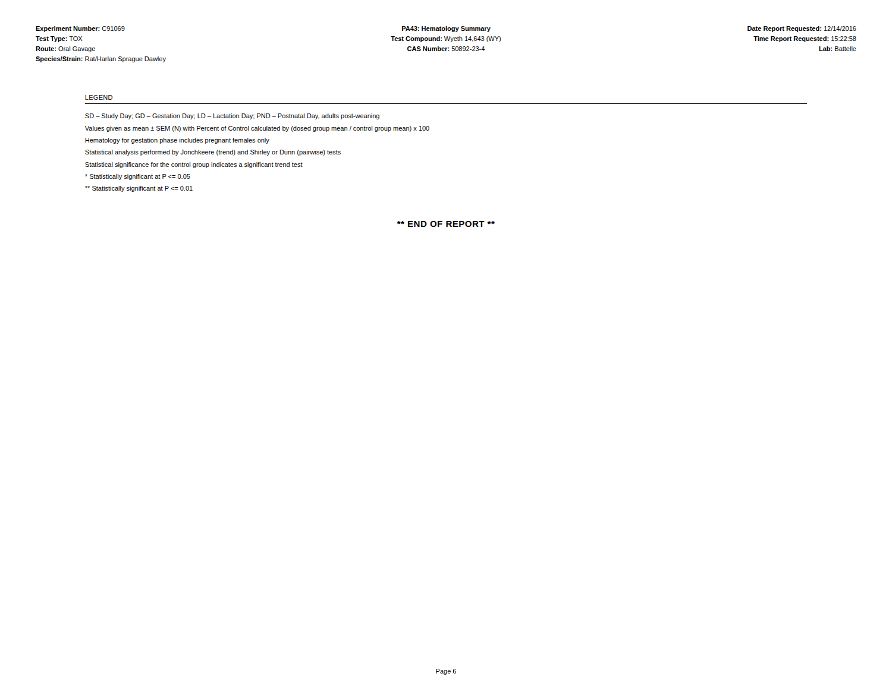Experiment Number: C91069
Test Type: TOX
Route: Oral Gavage
Species/Strain: Rat/Harlan Sprague Dawley
PA43: Hematology Summary
Test Compound: Wyeth 14,643 (WY)
CAS Number: 50892-23-4
Date Report Requested: 12/14/2016
Time Report Requested: 15:22:58
Lab: Battelle
LEGEND
SD – Study Day; GD – Gestation Day; LD – Lactation Day; PND – Postnatal Day, adults post-weaning
Values given as mean ± SEM (N) with Percent of Control calculated by (dosed group mean / control group mean) x 100
Hematology for gestation phase includes pregnant females only
Statistical analysis performed by Jonchkeere (trend) and Shirley or Dunn (pairwise) tests
Statistical significance for the control group indicates a significant trend test
* Statistically significant at P <= 0.05
** Statistically significant at P <= 0.01
** END OF REPORT **
Page 6